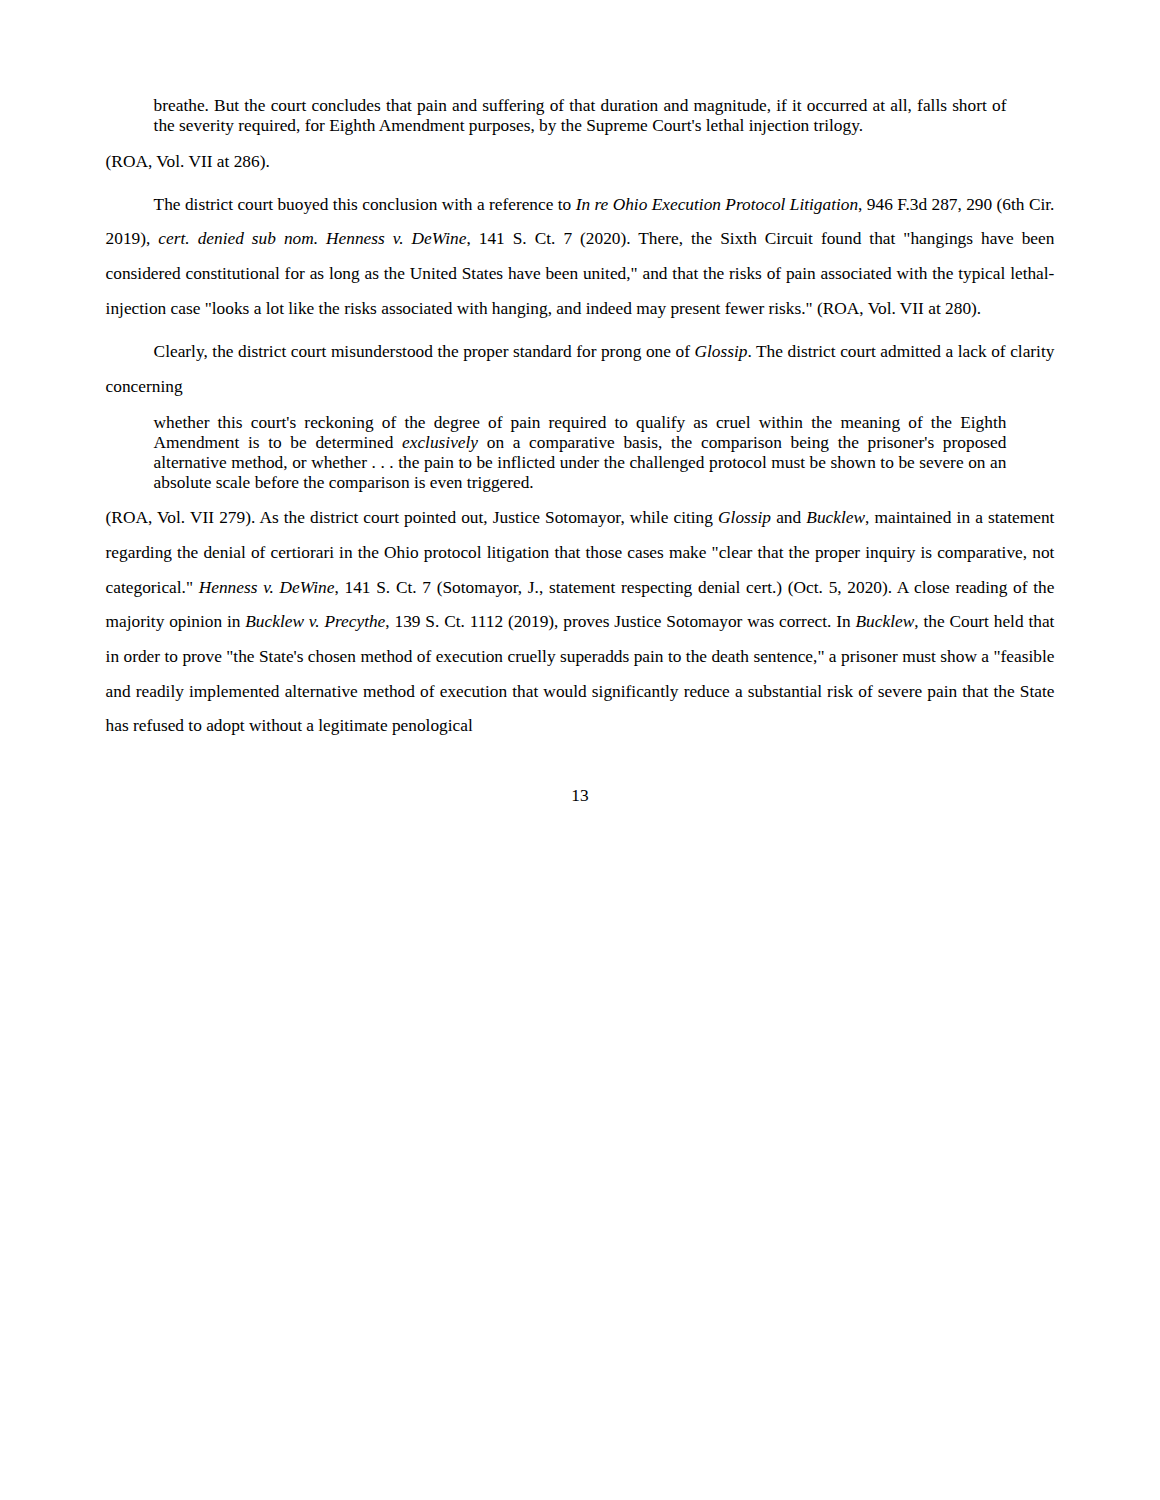breathe. But the court concludes that pain and suffering of that duration and magnitude, if it occurred at all, falls short of the severity required, for Eighth Amendment purposes, by the Supreme Court's lethal injection trilogy.
(ROA, Vol. VII at 286).
The district court buoyed this conclusion with a reference to In re Ohio Execution Protocol Litigation, 946 F.3d 287, 290 (6th Cir. 2019), cert. denied sub nom. Henness v. DeWine, 141 S. Ct. 7 (2020). There, the Sixth Circuit found that "hangings have been considered constitutional for as long as the United States have been united," and that the risks of pain associated with the typical lethal-injection case "looks a lot like the risks associated with hanging, and indeed may present fewer risks." (ROA, Vol. VII at 280).
Clearly, the district court misunderstood the proper standard for prong one of Glossip. The district court admitted a lack of clarity concerning
whether this court's reckoning of the degree of pain required to qualify as cruel within the meaning of the Eighth Amendment is to be determined exclusively on a comparative basis, the comparison being the prisoner's proposed alternative method, or whether . . . the pain to be inflicted under the challenged protocol must be shown to be severe on an absolute scale before the comparison is even triggered.
(ROA, Vol. VII 279). As the district court pointed out, Justice Sotomayor, while citing Glossip and Bucklew, maintained in a statement regarding the denial of certiorari in the Ohio protocol litigation that those cases make "clear that the proper inquiry is comparative, not categorical." Henness v. DeWine, 141 S. Ct. 7 (Sotomayor, J., statement respecting denial cert.) (Oct. 5, 2020). A close reading of the majority opinion in Bucklew v. Precythe, 139 S. Ct. 1112 (2019), proves Justice Sotomayor was correct. In Bucklew, the Court held that in order to prove "the State's chosen method of execution cruelly superadds pain to the death sentence," a prisoner must show a "feasible and readily implemented alternative method of execution that would significantly reduce a substantial risk of severe pain that the State has refused to adopt without a legitimate penological
13